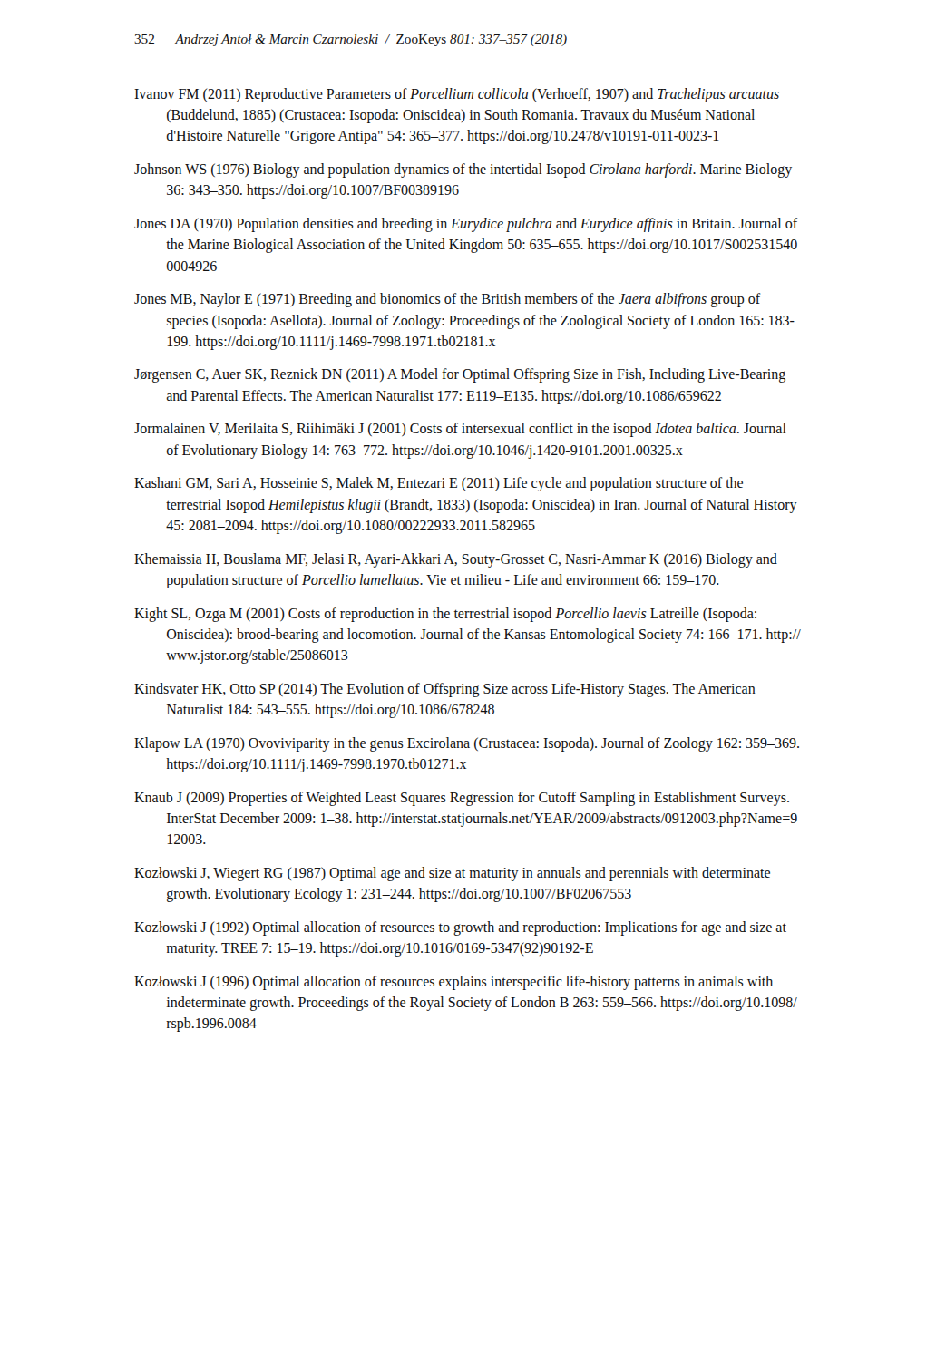352 Andrzej Antoł & Marcin Czarnoleski / ZooKeys 801: 337–357 (2018)
Ivanov FM (2011) Reproductive Parameters of Porcellium collicola (Verhoeff, 1907) and Trachelipus arcuatus (Buddelund, 1885) (Crustacea: Isopoda: Oniscidea) in South Romania. Travaux du Muséum National d'Histoire Naturelle "Grigore Antipa" 54: 365–377. https://doi.org/10.2478/v10191-011-0023-1
Johnson WS (1976) Biology and population dynamics of the intertidal Isopod Cirolana harfordi. Marine Biology 36: 343–350. https://doi.org/10.1007/BF00389196
Jones DA (1970) Population densities and breeding in Eurydice pulchra and Eurydice affinis in Britain. Journal of the Marine Biological Association of the United Kingdom 50: 635–655. https://doi.org/10.1017/S0025315400004926
Jones MB, Naylor E (1971) Breeding and bionomics of the British members of the Jaera albifrons group of species (Isopoda: Asellota). Journal of Zoology: Proceedings of the Zoological Society of London 165: 183-199. https://doi.org/10.1111/j.1469-7998.1971.tb02181.x
Jørgensen C, Auer SK, Reznick DN (2011) A Model for Optimal Offspring Size in Fish, Including Live-Bearing and Parental Effects. The American Naturalist 177: E119–E135. https://doi.org/10.1086/659622
Jormalainen V, Merilaita S, Riihimäki J (2001) Costs of intersexual conflict in the isopod Idotea baltica. Journal of Evolutionary Biology 14: 763–772. https://doi.org/10.1046/j.1420-9101.2001.00325.x
Kashani GM, Sari A, Hosseinie S, Malek M, Entezari E (2011) Life cycle and population structure of the terrestrial Isopod Hemilepistus klugii (Brandt, 1833) (Isopoda: Oniscidea) in Iran. Journal of Natural History 45: 2081–2094. https://doi.org/10.1080/00222933.2011.582965
Khemaissia H, Bouslama MF, Jelasi R, Ayari-Akkari A, Souty-Grosset C, Nasri-Ammar K (2016) Biology and population structure of Porcellio lamellatus. Vie et milieu - Life and environment 66: 159–170.
Kight SL, Ozga M (2001) Costs of reproduction in the terrestrial isopod Porcellio laevis Latreille (Isopoda: Oniscidea): brood-bearing and locomotion. Journal of the Kansas Entomological Society 74: 166–171. http://www.jstor.org/stable/25086013
Kindsvater HK, Otto SP (2014) The Evolution of Offspring Size across Life-History Stages. The American Naturalist 184: 543–555. https://doi.org/10.1086/678248
Klapow LA (1970) Ovoviviparity in the genus Excirolana (Crustacea: Isopoda). Journal of Zoology 162: 359–369. https://doi.org/10.1111/j.1469-7998.1970.tb01271.x
Knaub J (2009) Properties of Weighted Least Squares Regression for Cutoff Sampling in Establishment Surveys. InterStat December 2009: 1–38. http://interstat.statjournals.net/YEAR/2009/abstracts/0912003.php?Name=912003.
Kozłowski J, Wiegert RG (1987) Optimal age and size at maturity in annuals and perennials with determinate growth. Evolutionary Ecology 1: 231–244. https://doi.org/10.1007/BF02067553
Kozłowski J (1992) Optimal allocation of resources to growth and reproduction: Implications for age and size at maturity. TREE 7: 15–19. https://doi.org/10.1016/0169-5347(92)90192-E
Kozłowski J (1996) Optimal allocation of resources explains interspecific life-history patterns in animals with indeterminate growth. Proceedings of the Royal Society of London B 263: 559–566. https://doi.org/10.1098/rspb.1996.0084